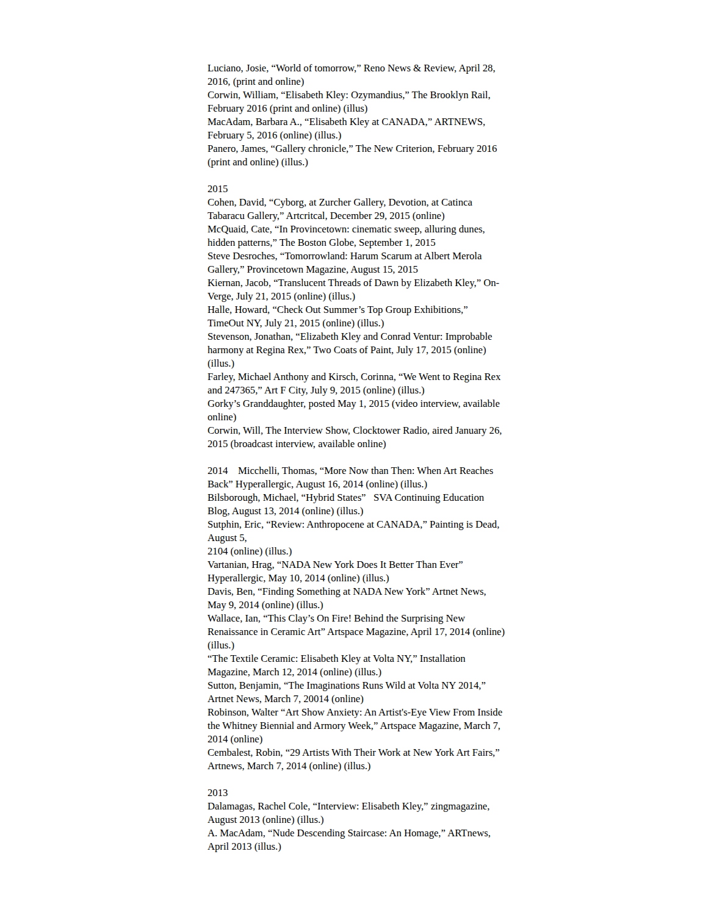Luciano, Josie, “World of tomorrow,” Reno News & Review, April 28, 2016, (print and online)
Corwin, William, “Elisabeth Kley: Ozymandius,” The Brooklyn Rail, February 2016 (print and online) (illus)
MacAdam, Barbara A., “Elisabeth Kley at CANADA,” ARTNEWS, February 5, 2016 (online) (illus.)
Panero, James, “Gallery chronicle,” The New Criterion, February 2016 (print and online) (illus.)
2015
Cohen, David, “Cyborg, at Zurcher Gallery, Devotion, at Catinca Tabaracu Gallery,” Artcritcal, December 29, 2015 (online)
McQuaid, Cate, “In Provincetown: cinematic sweep, alluring dunes, hidden patterns,” The Boston Globe, September 1, 2015
Steve Desroches, “Tomorrowland: Harum Scarum at Albert Merola Gallery,” Provincetown Magazine, August 15, 2015
Kiernan, Jacob, “Translucent Threads of Dawn by Elizabeth Kley,” On-Verge, July 21, 2015 (online) (illus.)
Halle, Howard, “Check Out Summer’s Top Group Exhibitions,” TimeOut NY, July 21, 2015 (online) (illus.)
Stevenson, Jonathan, “Elizabeth Kley and Conrad Ventur: Improbable harmony at Regina Rex,” Two Coats of Paint, July 17, 2015 (online) (illus.)
Farley, Michael Anthony and Kirsch, Corinna, “We Went to Regina Rex and 247365,” Art F City, July 9, 2015 (online) (illus.)
Gorky’s Granddaughter, posted May 1, 2015 (video interview, available online)
Corwin, Will, The Interview Show, Clocktower Radio, aired January 26, 2015 (broadcast interview, available online)
2014 Micchelli, Thomas, “More Now than Then: When Art Reaches Back” Hyperallergic, August 16, 2014 (online) (illus.)
Bilsborough, Michael, “Hybrid States” SVA Continuing Education Blog, August 13, 2014 (online) (illus.)
Sutphin, Eric, “Review: Anthropocene at CANADA,” Painting is Dead, August 5,
2104 (online) (illus.)
Vartanian, Hrag, “NADA New York Does It Better Than Ever” Hyperallergic, May 10, 2014 (online) (illus.)
Davis, Ben, “Finding Something at NADA New York” Artnet News, May 9, 2014 (online) (illus.)
Wallace, Ian, “This Clay’s On Fire! Behind the Surprising New Renaissance in Ceramic Art” Artspace Magazine, April 17, 2014 (online) (illus.)
“The Textile Ceramic: Elisabeth Kley at Volta NY,” Installation Magazine, March 12, 2014 (online) (illus.)
Sutton, Benjamin, “The Imaginations Runs Wild at Volta NY 2014,” Artnet News, March 7, 20014 (online)
Robinson, Walter “Art Show Anxiety: An Artist's-Eye View From Inside the Whitney Biennial and Armory Week,” Artspace Magazine, March 7, 2014 (online)
Cembalest, Robin, “29 Artists With Their Work at New York Art Fairs,” Artnews, March 7, 2014 (online) (illus.)
2013
Dalamagas, Rachel Cole, “Interview: Elisabeth Kley,” zingmagazine, August 2013 (online) (illus.)
A. MacAdam, “Nude Descending Staircase: An Homage,” ARTnews, April 2013 (illus.)